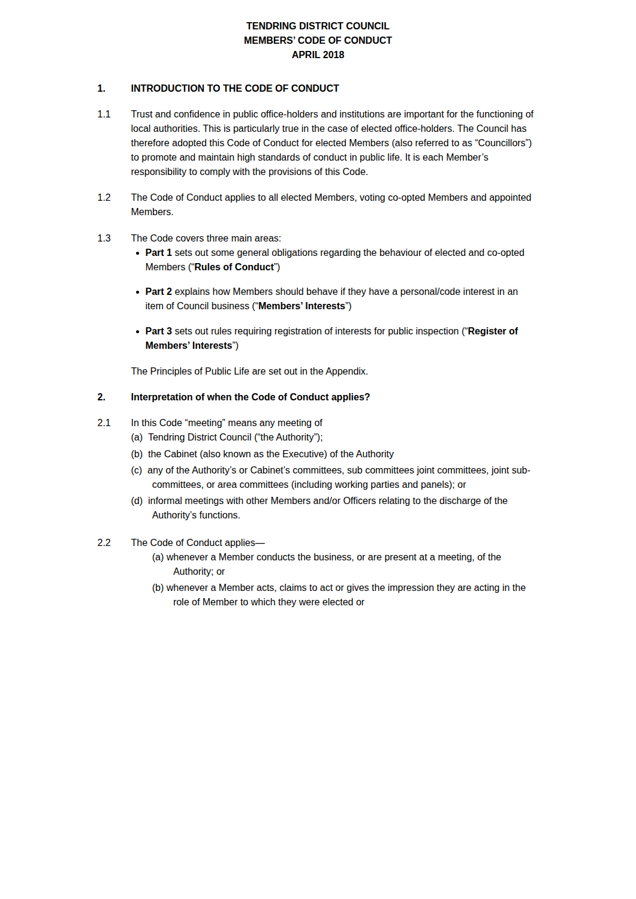TENDRING DISTRICT COUNCIL
MEMBERS’ CODE OF CONDUCT
APRIL 2018
1.
INTRODUCTION TO THE CODE OF CONDUCT
1.1
Trust and confidence in public office-holders and institutions are important for the functioning of local authorities. This is particularly true in the case of elected office-holders. The Council has therefore adopted this Code of Conduct for elected Members (also referred to as “Councillors”) to promote and maintain high standards of conduct in public life. It is each Member’s responsibility to comply with the provisions of this Code.
1.2
The Code of Conduct applies to all elected Members, voting co-opted Members and appointed Members.
1.3
The Code covers three main areas:
Part 1 sets out some general obligations regarding the behaviour of elected and co-opted Members (“Rules of Conduct”)
Part 2 explains how Members should behave if they have a personal/code interest in an item of Council business (“Members’ Interests”)
Part 3 sets out rules requiring registration of interests for public inspection (“Register of Members’ Interests”)
The Principles of Public Life are set out in the Appendix.
2.
Interpretation of when the Code of Conduct applies?
2.1
In this Code “meeting” means any meeting of
(a) Tendring District Council (“the Authority”);
(b) the Cabinet (also known as the Executive) of the Authority
(c) any of the Authority’s or Cabinet’s committees, sub committees joint committees, joint sub-committees, or area committees (including working parties and panels); or
(d) informal meetings with other Members and/or Officers relating to the discharge of the Authority’s functions.
2.2
The Code of Conduct applies—
(a) whenever a Member conducts the business, or are present at a meeting, of the Authority; or
(b) whenever a Member acts, claims to act or gives the impression they are acting in the role of Member to which they were elected or